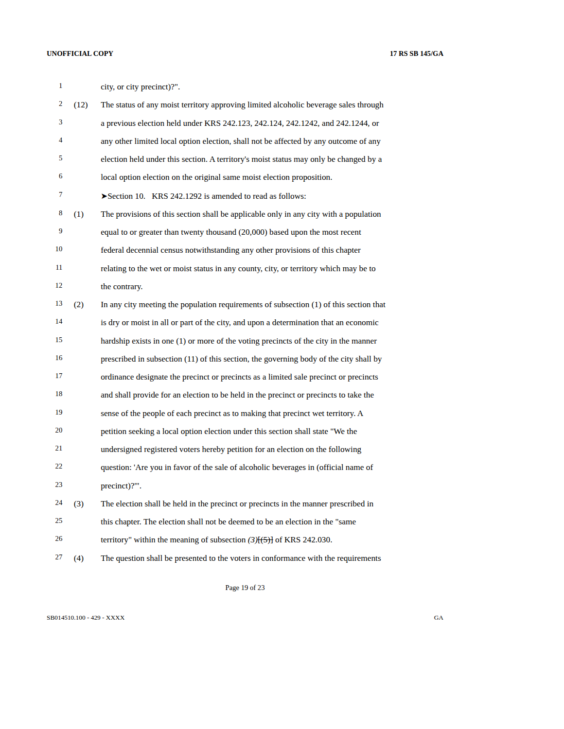UNOFFICIAL COPY 17 RS SB 145/GA
1 city, or city precinct)?".
2 (12) The status of any moist territory approving limited alcoholic beverage sales through
3 a previous election held under KRS 242.123, 242.124, 242.1242, and 242.1244, or
4 any other limited local option election, shall not be affected by any outcome of any
5 election held under this section. A territory's moist status may only be changed by a
6 local option election on the original same moist election proposition.
7 ➤Section 10. KRS 242.1292 is amended to read as follows:
8 (1) The provisions of this section shall be applicable only in any city with a population
9 equal to or greater than twenty thousand (20,000) based upon the most recent
10 federal decennial census notwithstanding any other provisions of this chapter
11 relating to the wet or moist status in any county, city, or territory which may be to
12 the contrary.
13 (2) In any city meeting the population requirements of subsection (1) of this section that
14 is dry or moist in all or part of the city, and upon a determination that an economic
15 hardship exists in one (1) or more of the voting precincts of the city in the manner
16 prescribed in subsection (11) of this section, the governing body of the city shall by
17 ordinance designate the precinct or precincts as a limited sale precinct or precincts
18 and shall provide for an election to be held in the precinct or precincts to take the
19 sense of the people of each precinct as to making that precinct wet territory. A
20 petition seeking a local option election under this section shall state "We the
21 undersigned registered voters hereby petition for an election on the following
22 question: 'Are you in favor of the sale of alcoholic beverages in (official name of
23 precinct)?'".
24 (3) The election shall be held in the precinct or precincts in the manner prescribed in
25 this chapter. The election shall not be deemed to be an election in the "same
26 territory" within the meaning of subsection (3)[(5)] of KRS 242.030.
27 (4) The question shall be presented to the voters in conformance with the requirements
Page 19 of 23
SB014510.100 - 429 - XXXX GA